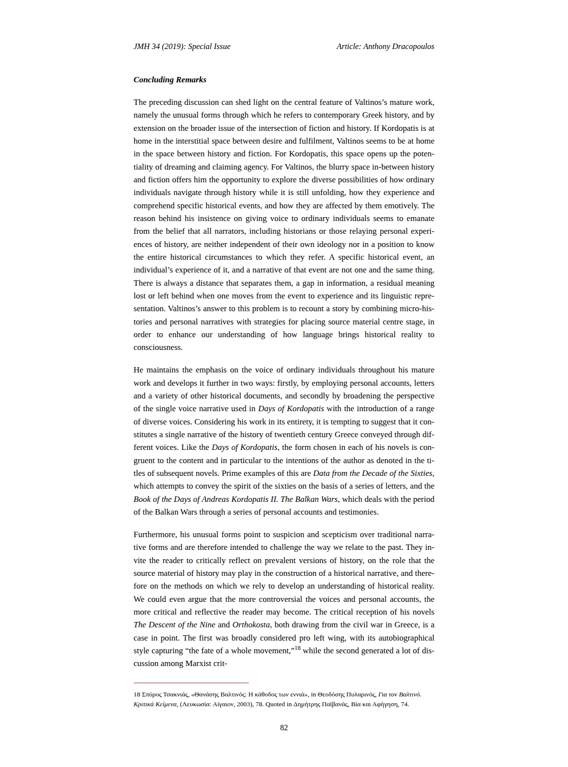JMH 34 (2019): Special Issue Article: Anthony Dracopoulos
Concluding Remarks
The preceding discussion can shed light on the central feature of Valtinos’s mature work, namely the unusual forms through which he refers to contemporary Greek history, and by extension on the broader issue of the intersection of fiction and history. If Kordopatis is at home in the interstitial space between desire and fulfilment, Valtinos seems to be at home in the space between history and fiction. For Kordopatis, this space opens up the potentiality of dreaming and claiming agency. For Valtinos, the blurry space in-between history and fiction offers him the opportunity to explore the diverse possibilities of how ordinary individuals navigate through history while it is still unfolding, how they experience and comprehend specific historical events, and how they are affected by them emotively. The reason behind his insistence on giving voice to ordinary individuals seems to emanate from the belief that all narrators, including historians or those relaying personal experiences of history, are neither independent of their own ideology nor in a position to know the entire historical circumstances to which they refer. A specific historical event, an individual’s experience of it, and a narrative of that event are not one and the same thing. There is always a distance that separates them, a gap in information, a residual meaning lost or left behind when one moves from the event to experience and its linguistic representation. Valtinos’s answer to this problem is to recount a story by combining micro-histories and personal narratives with strategies for placing source material centre stage, in order to enhance our understanding of how language brings historical reality to consciousness.
He maintains the emphasis on the voice of ordinary individuals throughout his mature work and develops it further in two ways: firstly, by employing personal accounts, letters and a variety of other historical documents, and secondly by broadening the perspective of the single voice narrative used in Days of Kordopatis with the introduction of a range of diverse voices. Considering his work in its entirety, it is tempting to suggest that it constitutes a single narrative of the history of twentieth century Greece conveyed through different voices. Like the Days of Kordopatis, the form chosen in each of his novels is congruent to the content and in particular to the intentions of the author as denoted in the titles of subsequent novels. Prime examples of this are Data from the Decade of the Sixties, which attempts to convey the spirit of the sixties on the basis of a series of letters, and the Book of the Days of Andreas Kordopatis II. The Balkan Wars, which deals with the period of the Balkan Wars through a series of personal accounts and testimonies.
Furthermore, his unusual forms point to suspicion and scepticism over traditional narrative forms and are therefore intended to challenge the way we relate to the past. They invite the reader to critically reflect on prevalent versions of history, on the role that the source material of history may play in the construction of a historical narrative, and therefore on the methods on which we rely to develop an understanding of historical reality. We could even argue that the more controversial the voices and personal accounts, the more critical and reflective the reader may become. The critical reception of his novels The Descent of the Nine and Orthokosta, both drawing from the civil war in Greece, is a case in point. The first was broadly considered pro left wing, with its autobiographical style capturing “the fate of a whole movement,”18 while the second generated a lot of discussion among Marxist crit-
18 Σπύρος Τσακνιάς, «Θανάσης Βαλτινός: Η κάθοδος των εννιά», in Θεοδόσης Πυλαρινός, Για τον Βαλτινό. Κριτικά Κείμενα, (Λευκωσία: Αίγαιον, 2003), 78. Quoted in Δημήτρης Παϊβανάς, Βία και Αφήγηση, 74.
82